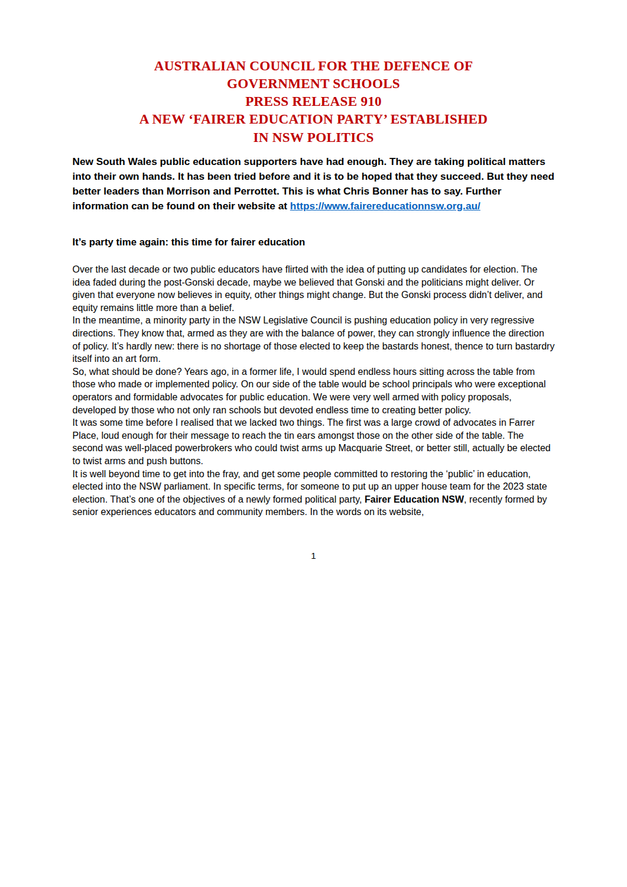AUSTRALIAN COUNCIL FOR THE DEFENCE OF
GOVERNMENT SCHOOLS
PRESS RELEASE 910
A NEW ‘FAIRER EDUCATION PARTY’ ESTABLISHED
IN NSW POLITICS
New South Wales public education supporters have had enough. They are taking political matters into their own hands. It has been tried before and it is to be hoped that they succeed. But they need better leaders than Morrison and Perrottet. This is what Chris Bonner has to say. Further information can be found on their website at https://www.fairereducationnsw.org.au/
It’s party time again: this time for fairer education
Over the last decade or two public educators have flirted with the idea of putting up candidates for election. The idea faded during the post-Gonski decade, maybe we believed that Gonski and the politicians might deliver. Or given that everyone now believes in equity, other things might change. But the Gonski process didn’t deliver, and equity remains little more than a belief.
In the meantime, a minority party in the NSW Legislative Council is pushing education policy in very regressive directions. They know that, armed as they are with the balance of power, they can strongly influence the direction of policy. It’s hardly new: there is no shortage of those elected to keep the bastards honest, thence to turn bastardry itself into an art form.
So, what should be done? Years ago, in a former life, I would spend endless hours sitting across the table from those who made or implemented policy. On our side of the table would be school principals who were exceptional operators and formidable advocates for public education. We were very well armed with policy proposals, developed by those who not only ran schools but devoted endless time to creating better policy.
It was some time before I realised that we lacked two things. The first was a large crowd of advocates in Farrer Place, loud enough for their message to reach the tin ears amongst those on the other side of the table. The second was well-placed powerbrokers who could twist arms up Macquarie Street, or better still, actually be elected to twist arms and push buttons.
It is well beyond time to get into the fray, and get some people committed to restoring the ‘public’ in education, elected into the NSW parliament. In specific terms, for someone to put up an upper house team for the 2023 state election. That’s one of the objectives of a newly formed political party, Fairer Education NSW, recently formed by senior experiences educators and community members. In the words on its website,
1